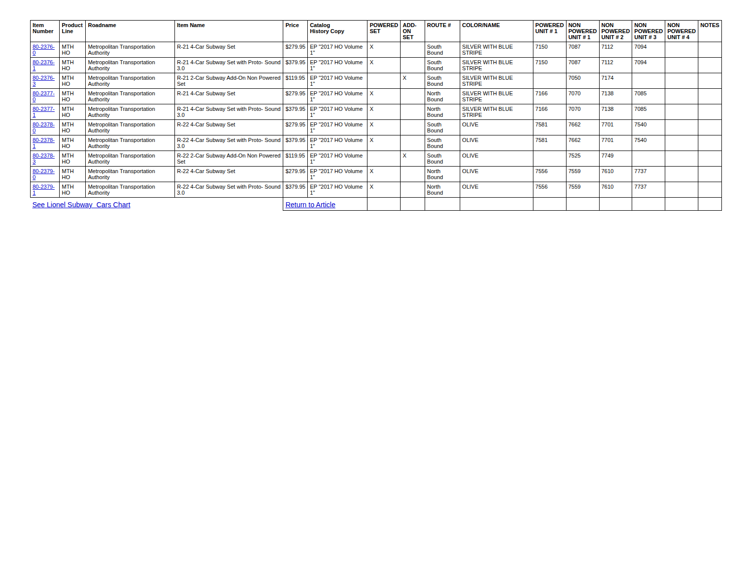| Item Number | Product Line | Roadname | Item Name | Price | Catalog History Copy | POWERED SET | ADD- ON SET | ROUTE # | COLOR/NAME | POWERED UNIT # 1 | NON POWERED UNIT # 1 | NON POWERED UNIT # 2 | NON POWERED UNIT # 3 | NON POWERED UNIT # 4 | NOTES |
| --- | --- | --- | --- | --- | --- | --- | --- | --- | --- | --- | --- | --- | --- | --- | --- |
| 80-2376-0 | MTH HO | Metropolitan Transportation Authority | R-21 4-Car Subway Set | $279.95 | EP "2017 HO Volume 1" | X | | South Bound | SILVER WITH BLUE STRIPE | 7150 | 7087 | 7112 | 7094 | | |
| 80-2376-1 | MTH HO | Metropolitan Transportation Authority | R-21 4-Car Subway Set with Proto- Sound 3.0 | $379.95 | EP "2017 HO Volume 1" | X | | South Bound | SILVER WITH BLUE STRIPE | 7150 | 7087 | 7112 | 7094 | | |
| 80-2376-3 | MTH HO | Metropolitan Transportation Authority | R-21 2-Car Subway Add-On Non Powered Set | $119.95 | EP "2017 HO Volume 1" | | X | South Bound | SILVER WITH BLUE STRIPE | | 7050 | 7174 | | | |
| 80-2377-0 | MTH HO | Metropolitan Transportation Authority | R-21 4-Car Subway Set | $279.95 | EP "2017 HO Volume 1" | X | | North Bound | SILVER WITH BLUE STRIPE | 7166 | 7070 | 7138 | 7085 | | |
| 80-2377-1 | MTH HO | Metropolitan Transportation Authority | R-21 4-Car Subway Set with Proto- Sound 3.0 | $379.95 | EP "2017 HO Volume 1" | X | | North Bound | SILVER WITH BLUE STRIPE | 7166 | 7070 | 7138 | 7085 | | |
| 80-2378-0 | MTH HO | Metropolitan Transportation Authority | R-22 4-Car Subway Set | $279.95 | EP "2017 HO Volume 1" | X | | South Bound | OLIVE | 7581 | 7662 | 7701 | 7540 | | |
| 80-2378-1 | MTH HO | Metropolitan Transportation Authority | R-22 4-Car Subway Set with Proto- Sound 3.0 | $379.95 | EP "2017 HO Volume 1" | X | | South Bound | OLIVE | 7581 | 7662 | 7701 | 7540 | | |
| 80-2378-3 | MTH HO | Metropolitan Transportation Authority | R-22 2-Car Subway Add-On Non Powered Set | $119.95 | EP "2017 HO Volume 1" | | X | South Bound | OLIVE | | 7525 | 7749 | | | |
| 80-2379-0 | MTH HO | Metropolitan Transportation Authority | R-22 4-Car Subway Set | $279.95 | EP "2017 HO Volume 1" | X | | North Bound | OLIVE | 7556 | 7559 | 7610 | 7737 | | |
| 80-2379-1 | MTH HO | Metropolitan Transportation Authority | R-22 4-Car Subway Set with Proto- Sound 3.0 | $379.95 | EP "2017 HO Volume 1" | X | | North Bound | OLIVE | 7556 | 7559 | 7610 | 7737 | | |
| See Lionel Subway Cars Chart | Return to Article | | | | | | | | | | |